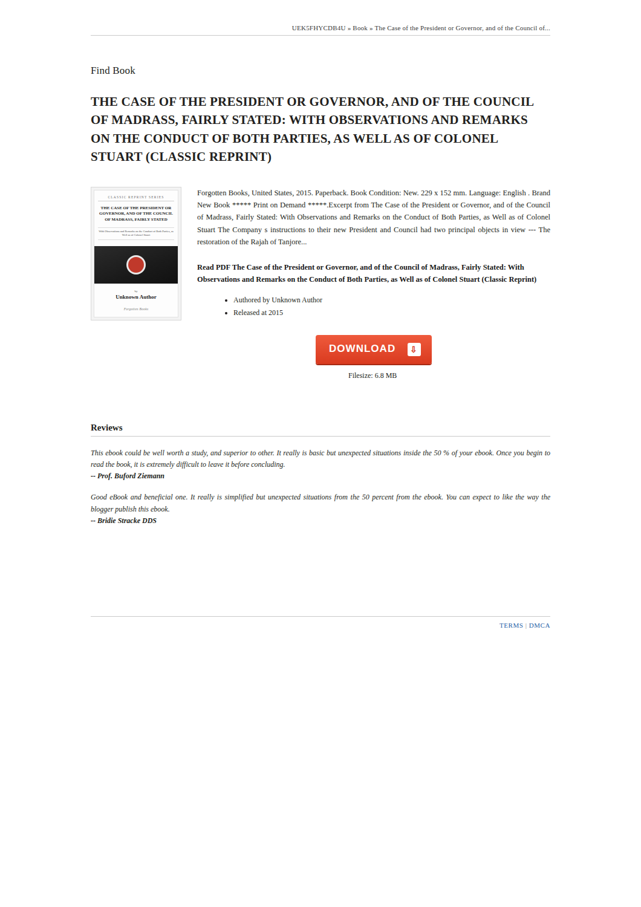UEK5FHYCDB4U » Book » The Case of the President or Governor, and of the Council of...
Find Book
The Case of the President or Governor, and of the Council of Madrass, Fairly Stated: With Observations and Remarks on the Conduct of Both Parties, as Well as of Colonel Stuart (Classic Reprint)
Classic Reprint Series
The Case of the President or Governor, and of the Council of Madrass, Fairly Stated
With Observations and Remarks on the Conduct of Both Parties, as Well as of Colonel Stuart
by
Unknown Author
Forgotten Books
Forgotten Books, United States, 2015. Paperback. Book Condition: New. 229 x 152 mm. Language: English . Brand New Book ***** Print on Demand *****.Excerpt from The Case of the President or Governor, and of the Council of Madrass, Fairly Stated: With Observations and Remarks on the Conduct of Both Parties, as Well as of Colonel Stuart The Company s instructions to their new President and Council had two principal objects in view --- The restoration of the Rajah of Tanjore...
Read PDF The Case of the President or Governor, and of the Council of Madrass, Fairly Stated: With Observations and Remarks on the Conduct of Both Parties, as Well as of Colonel Stuart (Classic Reprint)
Authored by Unknown Author
Released at 2015
DOWNLOAD ⇩
Filesize: 6.8 MB
Reviews
This ebook could be well worth a study, and superior to other. It really is basic but unexpected situations inside the 50 % of your ebook. Once you begin to read the book, it is extremely difficult to leave it before concluding.
-- Prof. Buford Ziemann
Good eBook and beneficial one. It really is simplified but unexpected situations from the 50 percent from the ebook. You can expect to like the way the blogger publish this ebook.
-- Bridie Stracke DDS
TERMS | DMCA